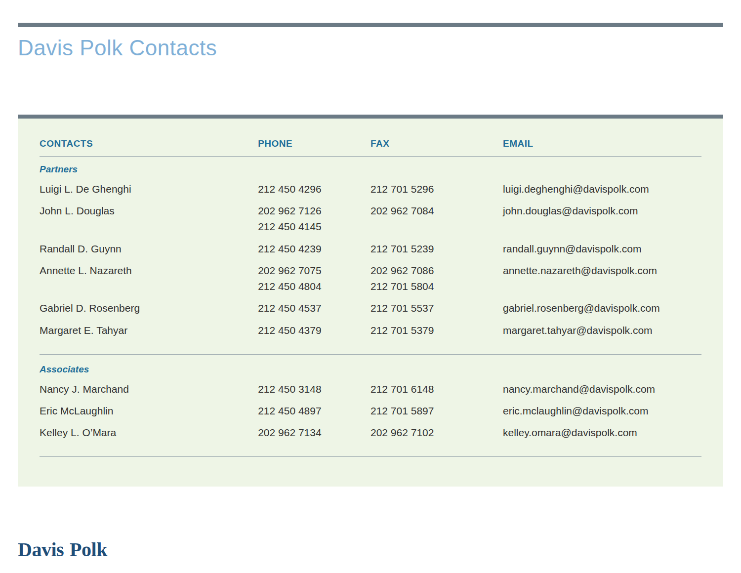Davis Polk Contacts
| CONTACTS | PHONE | FAX | EMAIL |
| --- | --- | --- | --- |
| Partners |
| Luigi L. De Ghenghi | 212 450 4296 | 212 701 5296 | luigi.deghenghi@davispolk.com |
| John L. Douglas | 202 962 7126 212 450 4145 | 202 962 7084 | john.douglas@davispolk.com |
| Randall D. Guynn | 212 450 4239 | 212 701 5239 | randall.guynn@davispolk.com |
| Annette L. Nazareth | 202 962 7075 212 450 4804 | 202 962 7086 212 701 5804 | annette.nazareth@davispolk.com |
| Gabriel D. Rosenberg | 212 450 4537 | 212 701 5537 | gabriel.rosenberg@davispolk.com |
| Margaret E. Tahyar | 212 450 4379 | 212 701 5379 | margaret.tahyar@davispolk.com |
| Associates |
| Nancy J. Marchand | 212 450 3148 | 212 701 6148 | nancy.marchand@davispolk.com |
| Eric McLaughlin | 212 450 4897 | 212 701 5897 | eric.mclaughlin@davispolk.com |
| Kelley L. O’Mara | 202 962 7134 | 202 962 7102 | kelley.omara@davispolk.com |
Davis Polk